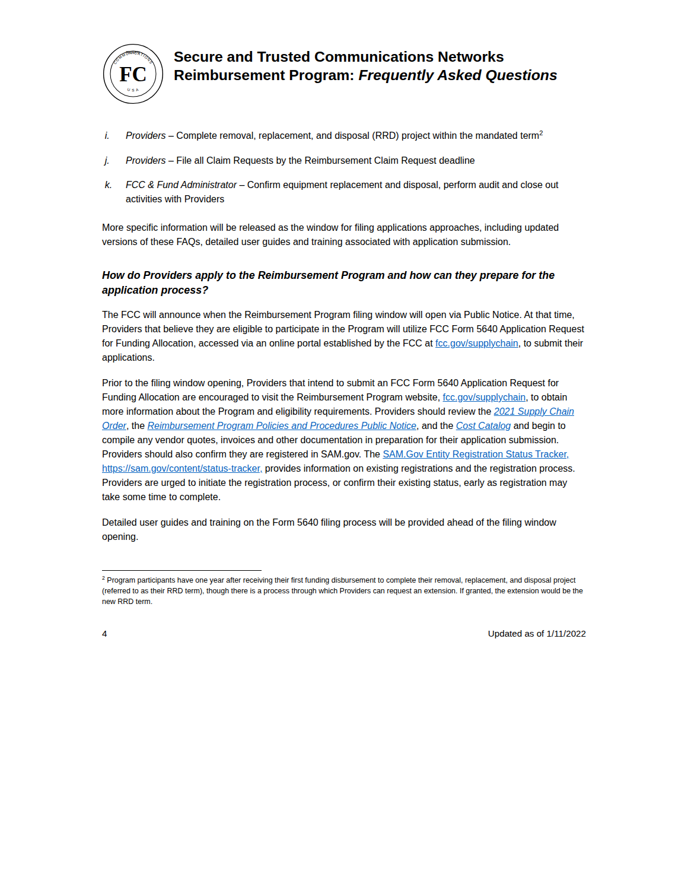COMMUNICATIONS U S A FC FEDERAL
Secure and Trusted Communications Networks
Reimbursement Program: Frequently Asked Questions
i. Providers – Complete removal, replacement, and disposal (RRD) project within the mandated term2
j. Providers – File all Claim Requests by the Reimbursement Claim Request deadline
k. FCC & Fund Administrator – Confirm equipment replacement and disposal, perform audit and close out activities with Providers
More specific information will be released as the window for filing applications approaches, including updated versions of these FAQs, detailed user guides and training associated with application submission.
How do Providers apply to the Reimbursement Program and how can they prepare for the application process?
The FCC will announce when the Reimbursement Program filing window will open via Public Notice. At that time, Providers that believe they are eligible to participate in the Program will utilize FCC Form 5640 Application Request for Funding Allocation, accessed via an online portal established by the FCC at fcc.gov/supplychain, to submit their applications.
Prior to the filing window opening, Providers that intend to submit an FCC Form 5640 Application Request for Funding Allocation are encouraged to visit the Reimbursement Program website, fcc.gov/supplychain, to obtain more information about the Program and eligibility requirements. Providers should review the 2021 Supply Chain Order, the Reimbursement Program Policies and Procedures Public Notice, and the Cost Catalog and begin to compile any vendor quotes, invoices and other documentation in preparation for their application submission. Providers should also confirm they are registered in SAM.gov. The SAM.Gov Entity Registration Status Tracker, https://sam.gov/content/status-tracker, provides information on existing registrations and the registration process. Providers are urged to initiate the registration process, or confirm their existing status, early as registration may take some time to complete.
Detailed user guides and training on the Form 5640 filing process will be provided ahead of the filing window opening.
2 Program participants have one year after receiving their first funding disbursement to complete their removal, replacement, and disposal project (referred to as their RRD term), though there is a process through which Providers can request an extension. If granted, the extension would be the new RRD term.
4 Updated as of 1/11/2022